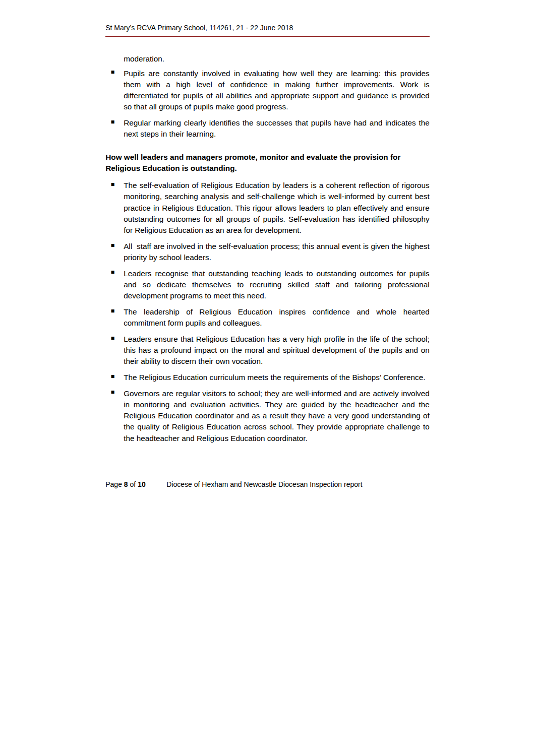St Mary’s RCVA Primary School, 114261, 21 - 22 June 2018
moderation.
Pupils are constantly involved in evaluating how well they are learning: this provides them with a high level of confidence in making further improvements. Work is differentiated for pupils of all abilities and appropriate support and guidance is provided so that all groups of pupils make good progress.
Regular marking clearly identifies the successes that pupils have had and indicates the next steps in their learning.
How well leaders and managers promote, monitor and evaluate the provision for Religious Education is outstanding.
The self-evaluation of Religious Education by leaders is a coherent reflection of rigorous monitoring, searching analysis and self-challenge which is well-informed by current best practice in Religious Education. This rigour allows leaders to plan effectively and ensure outstanding outcomes for all groups of pupils. Self-evaluation has identified philosophy for Religious Education as an area for development.
All staff are involved in the self-evaluation process; this annual event is given the highest priority by school leaders.
Leaders recognise that outstanding teaching leads to outstanding outcomes for pupils and so dedicate themselves to recruiting skilled staff and tailoring professional development programs to meet this need.
The leadership of Religious Education inspires confidence and whole hearted commitment form pupils and colleagues.
Leaders ensure that Religious Education has a very high profile in the life of the school; this has a profound impact on the moral and spiritual development of the pupils and on their ability to discern their own vocation.
The Religious Education curriculum meets the requirements of the Bishops’ Conference.
Governors are regular visitors to school; they are well-informed and are actively involved in monitoring and evaluation activities. They are guided by the headteacher and the Religious Education coordinator and as a result they have a very good understanding of the quality of Religious Education across school. They provide appropriate challenge to the headteacher and Religious Education coordinator.
Page 8 of 10 Diocese of Hexham and Newcastle Diocesan Inspection report